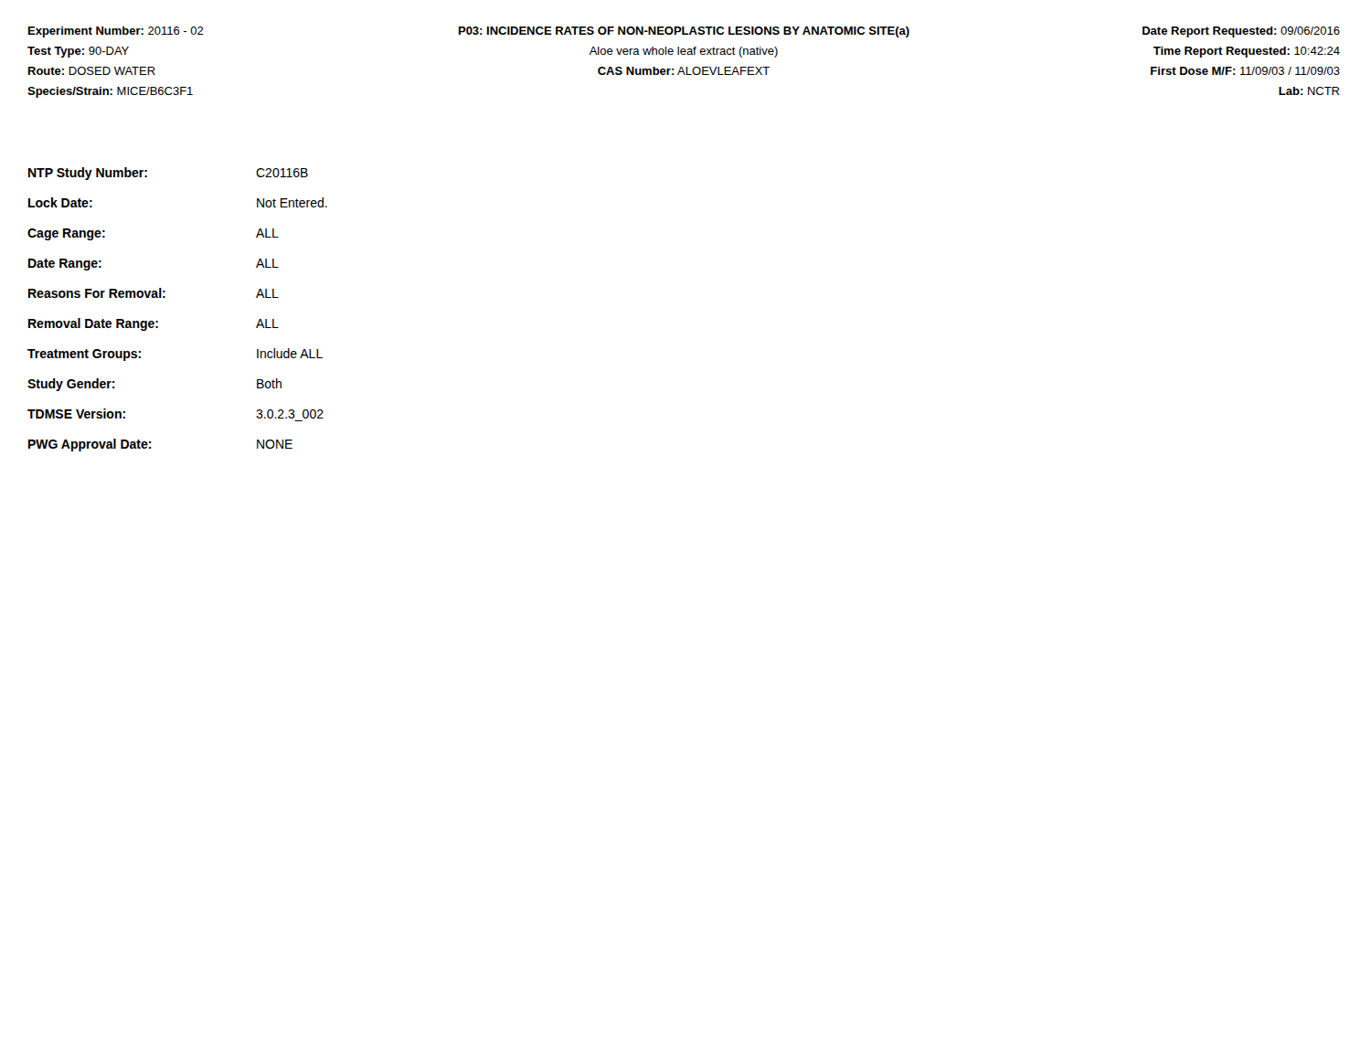| Experiment Number: 20116 - 02 | P03: INCIDENCE RATES OF NON-NEOPLASTIC LESIONS BY ANATOMIC SITE(a) | Date Report Requested: 09/06/2016 |
| Test Type: 90-DAY | Aloe vera whole leaf extract (native) | Time Report Requested: 10:42:24 |
| Route: DOSED WATER | CAS Number: ALOEVLEAFEXT | First Dose M/F: 11/09/03 / 11/09/03 |
| Species/Strain: MICE/B6C3F1 | | Lab: NCTR |
| NTP Study Number: | C20116B |
| Lock Date: | Not Entered. |
| Cage Range: | ALL |
| Date Range: | ALL |
| Reasons For Removal: | ALL |
| Removal Date Range: | ALL |
| Treatment Groups: | Include ALL |
| Study Gender: | Both |
| TDMSE Version: | 3.0.2.3_002 |
| PWG Approval Date: | NONE |